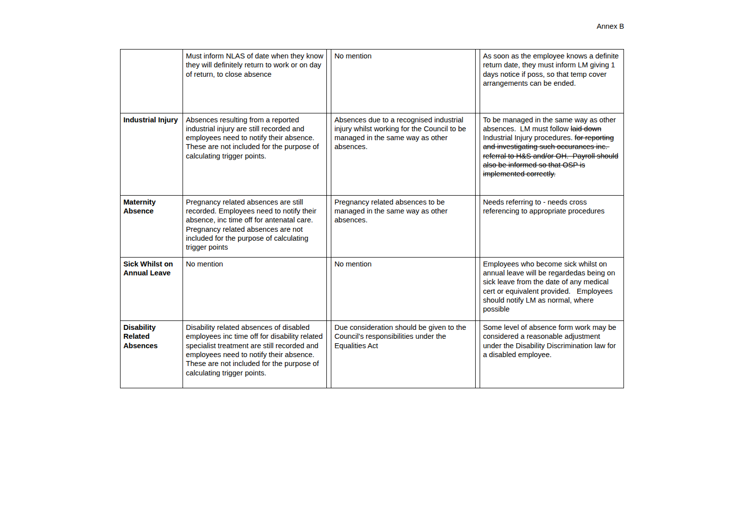Annex B
| | Must inform NLAS of date when they know they will definitely return to work or on day of return, to close absence | | No mention | | As soon as the employee knows a definite return date, they must inform LM giving 1 days notice if poss, so that temp cover arrangements can be ended. |
| Industrial Injury | Absences resulting from a reported industrial injury are still recorded and employees need to notify their absence. These are not included for the purpose of calculating trigger points. | | Absences due to a recognised industrial injury whilst working for the Council to be managed in the same way as other absences. | | To be managed in the same way as other absences. LM must follow laid down Industrial Injury procedures. for reporting and investigating such occurances inc. referral to H&S and/or OH. Payroll should also be informed so that OSP is implemented correctly. |
| Maternity Absence | Pregnancy related absences are still recorded. Employees need to notify their absence, inc time off for antenatal care. Pregnancy related absences are not included for the purpose of calculating trigger points | | Pregnancy related absences to be managed in the same way as other absences. | | Needs referring to - needs cross referencing to appropriate procedures |
| Sick Whilst on Annual Leave | No mention | | No mention | | Employees who become sick whilst on annual leave will be regardedas being on sick leave from the date of any medical cert or equivalent provided. Employees should notify LM as normal, where possible |
| Disability Related Absences | Disability related absences of disabled employees inc time off for disability related specialist treatment are still recorded and employees need to notify their absence. These are not included for the purpose of calculating trigger points. | | Due consideration should be given to the Council's responsibilities under the Equalities Act | | Some level of absence form work may be considered a reasonable adjustment under the Disability Discrimination law for a disabled employee. |